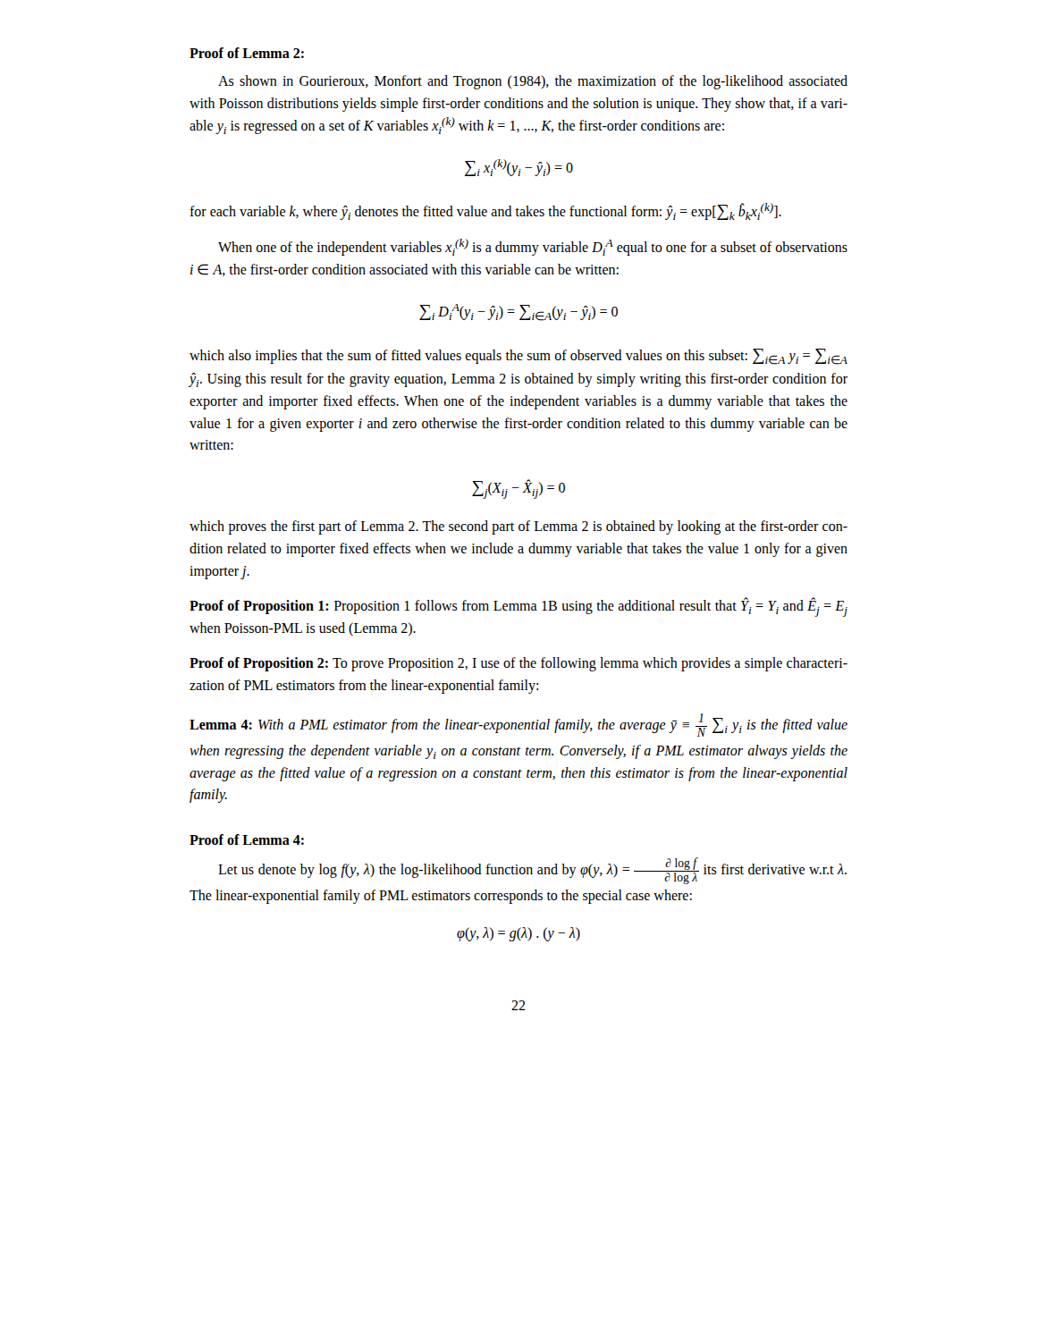Proof of Lemma 2:
As shown in Gourieroux, Monfort and Trognon (1984), the maximization of the log-likelihood associated with Poisson distributions yields simple first-order conditions and the solution is unique. They show that, if a variable yi is regressed on a set of K variables xi(k) with k = 1, ..., K, the first-order conditions are:
∑i xi(k)(yi − ŷi) = 0
for each variable k, where ŷi denotes the fitted value and takes the functional form: ŷi = exp[∑k b̂kxi(k)].
When one of the independent variables xi(k) is a dummy variable DiA equal to one for a subset of observations i ∈ A, the first-order condition associated with this variable can be written:
∑i DiA(yi − ŷi) = ∑i∈A(yi − ŷi) = 0
which also implies that the sum of fitted values equals the sum of observed values on this subset: ∑i∈A yi = ∑i∈A ŷi. Using this result for the gravity equation, Lemma 2 is obtained by simply writing this first-order condition for exporter and importer fixed effects. When one of the independent variables is a dummy variable that takes the value 1 for a given exporter i and zero otherwise the first-order condition related to this dummy variable can be written:
∑j(Xij − X̂ij) = 0
which proves the first part of Lemma 2. The second part of Lemma 2 is obtained by looking at the first-order condition related to importer fixed effects when we include a dummy variable that takes the value 1 only for a given importer j.
Proof of Proposition 1: Proposition 1 follows from Lemma 1B using the additional result that Ŷi = Yi and Êj = Ej when Poisson-PML is used (Lemma 2).
Proof of Proposition 2: To prove Proposition 2, I use of the following lemma which provides a simple characterization of PML estimators from the linear-exponential family:
Lemma 4: With a PML estimator from the linear-exponential family, the average ȳ ≡ 1 N ∑i yi is the fitted value when regressing the dependent variable yi on a constant term. Conversely, if a PML estimator always yields the average as the fitted value of a regression on a constant term, then this estimator is from the linear-exponential family.
Proof of Lemma 4:
Let us denote by log f(y, λ) the log-likelihood function and by φ(y, λ) = ∂ log f∂ log λ its first derivative w.r.t λ. The linear-exponential family of PML estimators corresponds to the special case where:
φ(y, λ) = g(λ) . (y − λ)
22